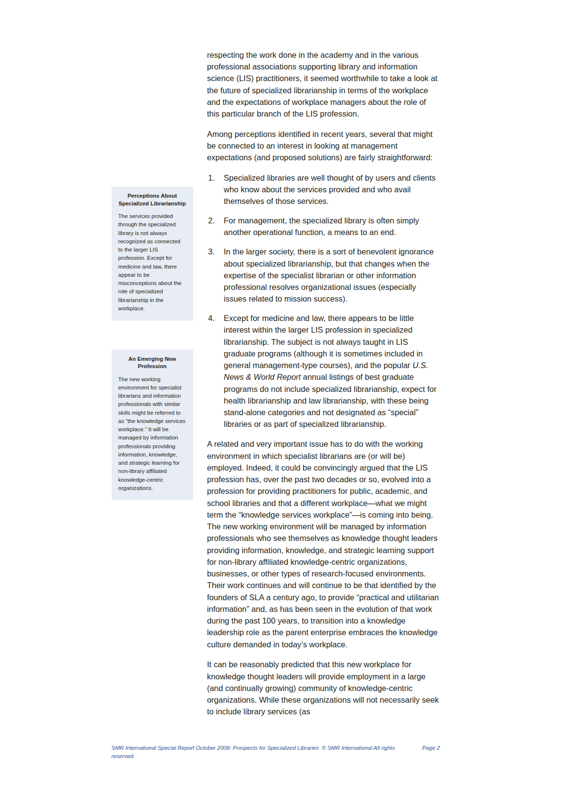Perceptions About
Specialized Librarianship
The services provided through the specialized library is not always recognized as connected to the larger LIS profession. Except for medicine and law, there appear to be misconceptions about the role of specialized librarianship in the workplace.
An Emerging New Profession
The new working environment for specialist librarians and information professionals with similar skills might be referred to as “the knowledge services workplace.” It will be managed by information professionals providing information, knowledge, and strategic learning for non-library affiliated knowledge-centric organizations.
respecting the work done in the academy and in the various professional associations supporting library and information science (LIS) practitioners, it seemed worthwhile to take a look at the future of specialized librarianship in terms of the workplace and the expectations of workplace managers about the role of this particular branch of the LIS profession.
Among perceptions identified in recent years, several that might be connected to an interest in looking at management expectations (and proposed solutions) are fairly straightforward:
Specialized libraries are well thought of by users and clients who know about the services provided and who avail themselves of those services.
For management, the specialized library is often simply another operational function, a means to an end.
In the larger society, there is a sort of benevolent ignorance about specialized librarianship, but that changes when the expertise of the specialist librarian or other information professional resolves organizational issues (especially issues related to mission success).
Except for medicine and law, there appears to be little interest within the larger LIS profession in specialized librarianship. The subject is not always taught in LIS graduate programs (although it is sometimes included in general management-type courses), and the popular U.S. News & World Report annual listings of best graduate programs do not include specialized librarianship, expect for health librarianship and law librarianship, with these being stand-alone categories and not designated as “special” libraries or as part of specialized librarianship.
A related and very important issue has to do with the working environment in which specialist librarians are (or will be) employed. Indeed, it could be convincingly argued that the LIS profession has, over the past two decades or so, evolved into a profession for providing practitioners for public, academic, and school libraries and that a different workplace—what we might term the “knowledge services workplace”—is coming into being. The new working environment will be managed by information professionals who see themselves as knowledge thought leaders providing information, knowledge, and strategic learning support for non-library affiliated knowledge-centric organizations, businesses, or other types of research-focused environments. Their work continues and will continue to be that identified by the founders of SLA a century ago, to provide “practical and utilitarian information” and, as has been seen in the evolution of that work during the past 100 years, to transition into a knowledge leadership role as the parent enterprise embraces the knowledge culture demanded in today’s workplace.
It can be reasonably predicted that this new workplace for knowledge thought leaders will provide employment in a large (and continually growing) community of knowledge-centric organizations. While these organizations will not necessarily seek to include library services (as
SMR International Special Report October 2008: Prospects for Specialized Libraries © SMR International All rights reserved.
Page 2